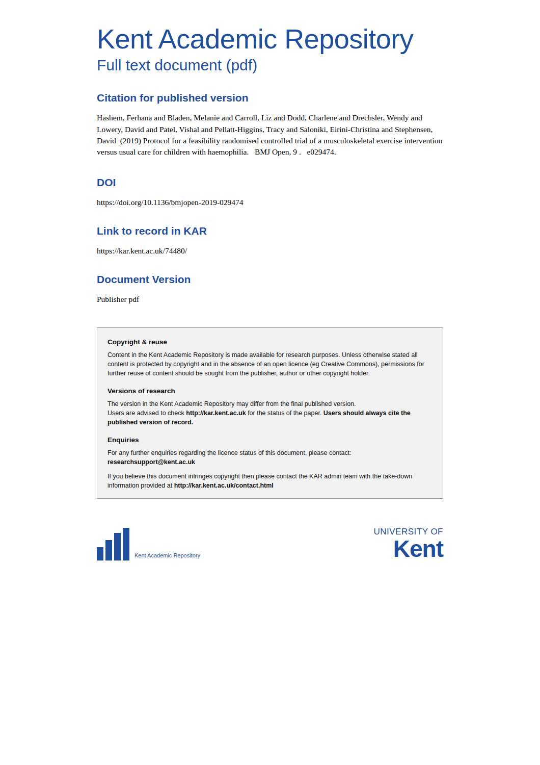Kent Academic Repository
Full text document (pdf)
Citation for published version
Hashem, Ferhana and Bladen, Melanie and Carroll, Liz and Dodd, Charlene and Drechsler, Wendy and Lowery, David and Patel, Vishal and Pellatt-Higgins, Tracy and Saloniki, Eirini-Christina and Stephensen, David (2019) Protocol for a feasibility randomised controlled trial of a musculoskeletal exercise intervention versus usual care for children with haemophilia. BMJ Open, 9 . e029474.
DOI
https://doi.org/10.1136/bmjopen-2019-029474
Link to record in KAR
https://kar.kent.ac.uk/74480/
Document Version
Publisher pdf
Copyright & reuse
Content in the Kent Academic Repository is made available for research purposes. Unless otherwise stated all content is protected by copyright and in the absence of an open licence (eg Creative Commons), permissions for further reuse of content should be sought from the publisher, author or other copyright holder.
Versions of research
The version in the Kent Academic Repository may differ from the final published version.
Users are advised to check http://kar.kent.ac.uk for the status of the paper. Users should always cite the published version of record.
Enquiries
For any further enquiries regarding the licence status of this document, please contact:
researchsupport@kent.ac.uk
If you believe this document infringes copyright then please contact the KAR admin team with the take-down information provided at http://kar.kent.ac.uk/contact.html
Kent Academic Repository
UNIVERSITY OF Kent